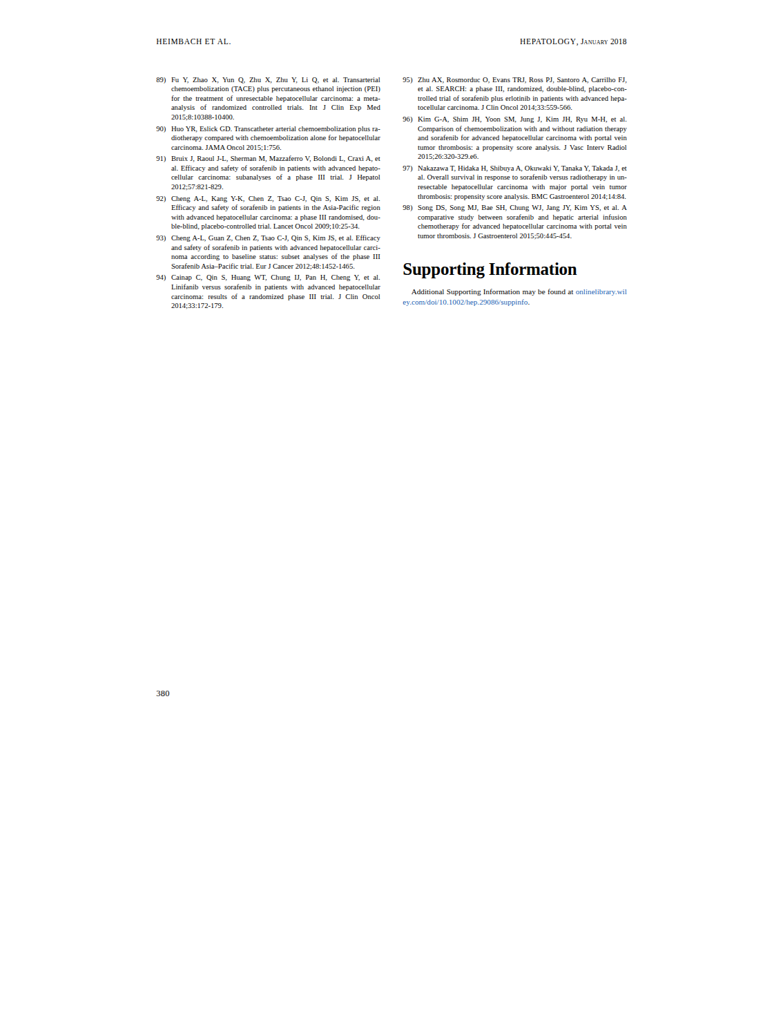Heimbach et al.
Hepatology, January 2018
89) Fu Y, Zhao X, Yun Q, Zhu X, Zhu Y, Li Q, et al. Transarterial chemoembolization (TACE) plus percutaneous ethanol injection (PEI) for the treatment of unresectable hepatocellular carcinoma: a meta-analysis of randomized controlled trials. Int J Clin Exp Med 2015;8:10388-10400.
90) Huo YR, Eslick GD. Transcatheter arterial chemoembolization plus radiotherapy compared with chemoembolization alone for hepatocellular carcinoma. JAMA Oncol 2015;1:756.
91) Bruix J, Raoul J-L, Sherman M, Mazzaferro V, Bolondi L, Craxi A, et al. Efficacy and safety of sorafenib in patients with advanced hepatocellular carcinoma: subanalyses of a phase III trial. J Hepatol 2012;57:821-829.
92) Cheng A-L, Kang Y-K, Chen Z, Tsao C-J, Qin S, Kim JS, et al. Efficacy and safety of sorafenib in patients in the Asia-Pacific region with advanced hepatocellular carcinoma: a phase III randomised, double-blind, placebo-controlled trial. Lancet Oncol 2009;10:25-34.
93) Cheng A-L, Guan Z, Chen Z, Tsao C-J, Qin S, Kim JS, et al. Efficacy and safety of sorafenib in patients with advanced hepatocellular carcinoma according to baseline status: subset analyses of the phase III Sorafenib Asia–Pacific trial. Eur J Cancer 2012;48:1452-1465.
94) Cainap C, Qin S, Huang WT, Chung IJ, Pan H, Cheng Y, et al. Linifanib versus sorafenib in patients with advanced hepatocellular carcinoma: results of a randomized phase III trial. J Clin Oncol 2014;33:172-179.
95) Zhu AX, Rosmorduc O, Evans TRJ, Ross PJ, Santoro A, Carrilho FJ, et al. SEARCH: a phase III, randomized, double-blind, placebo-controlled trial of sorafenib plus erlotinib in patients with advanced hepatocellular carcinoma. J Clin Oncol 2014;33:559-566.
96) Kim G-A, Shim JH, Yoon SM, Jung J, Kim JH, Ryu M-H, et al. Comparison of chemoembolization with and without radiation therapy and sorafenib for advanced hepatocellular carcinoma with portal vein tumor thrombosis: a propensity score analysis. J Vasc Interv Radiol 2015;26:320-329.e6.
97) Nakazawa T, Hidaka H, Shibuya A, Okuwaki Y, Tanaka Y, Takada J, et al. Overall survival in response to sorafenib versus radiotherapy in unresectable hepatocellular carcinoma with major portal vein tumor thrombosis: propensity score analysis. BMC Gastroenterol 2014;14:84.
98) Song DS, Song MJ, Bae SH, Chung WJ, Jang JY, Kim YS, et al. A comparative study between sorafenib and hepatic arterial infusion chemotherapy for advanced hepatocellular carcinoma with portal vein tumor thrombosis. J Gastroenterol 2015;50:445-454.
Supporting Information
Additional Supporting Information may be found at onlinelibrary.wiley.com/doi/10.1002/hep.29086/suppinfo.
380